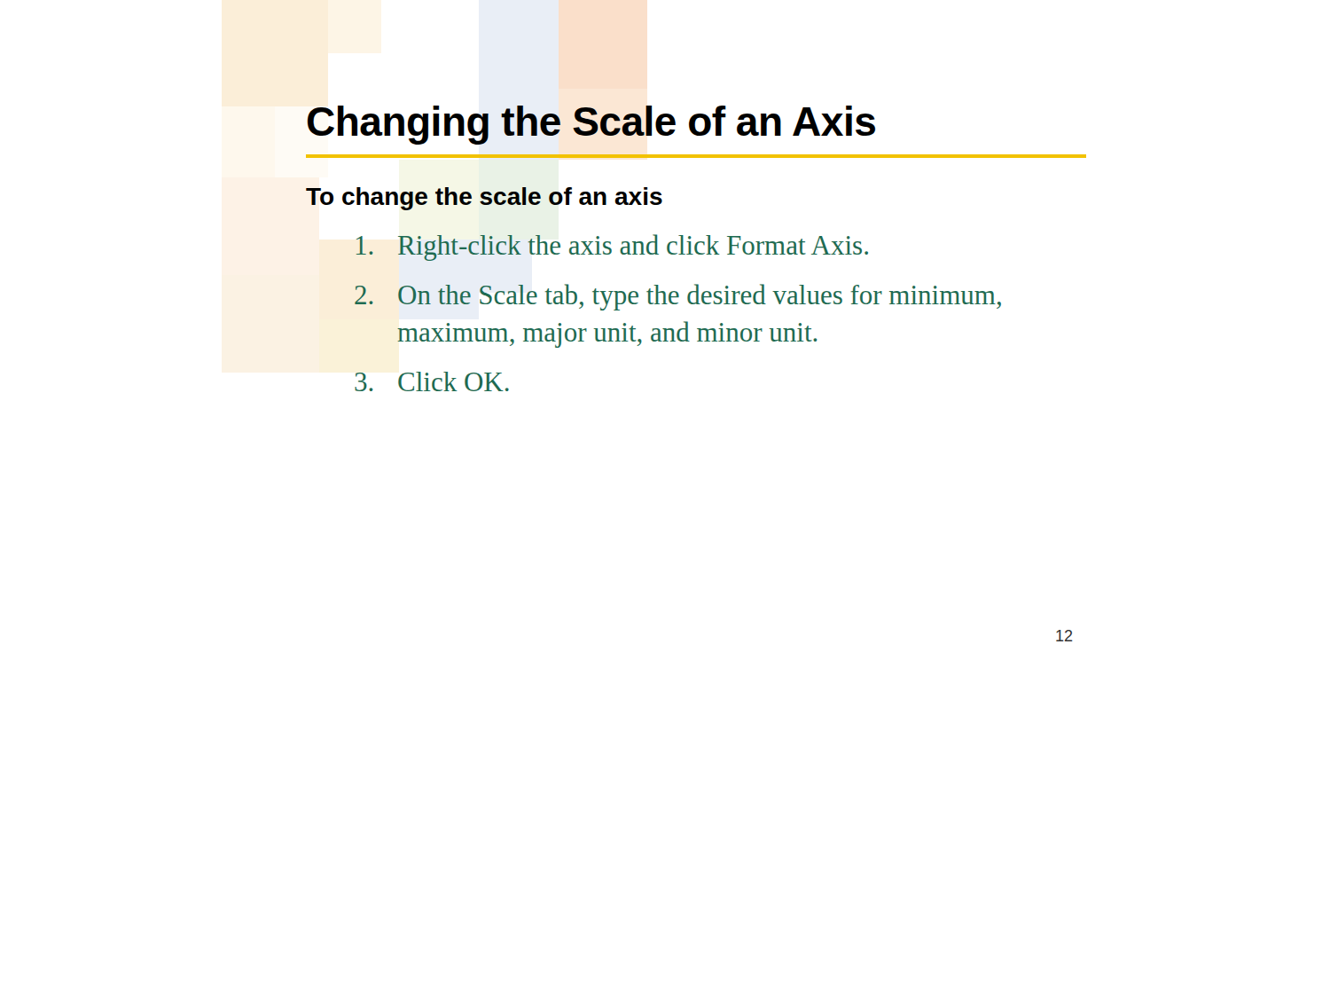Changing the Scale of an Axis
To change the scale of an axis
Right-click the axis and click Format Axis.
On the Scale tab, type the desired values for minimum, maximum, major unit, and minor unit.
Click OK.
12